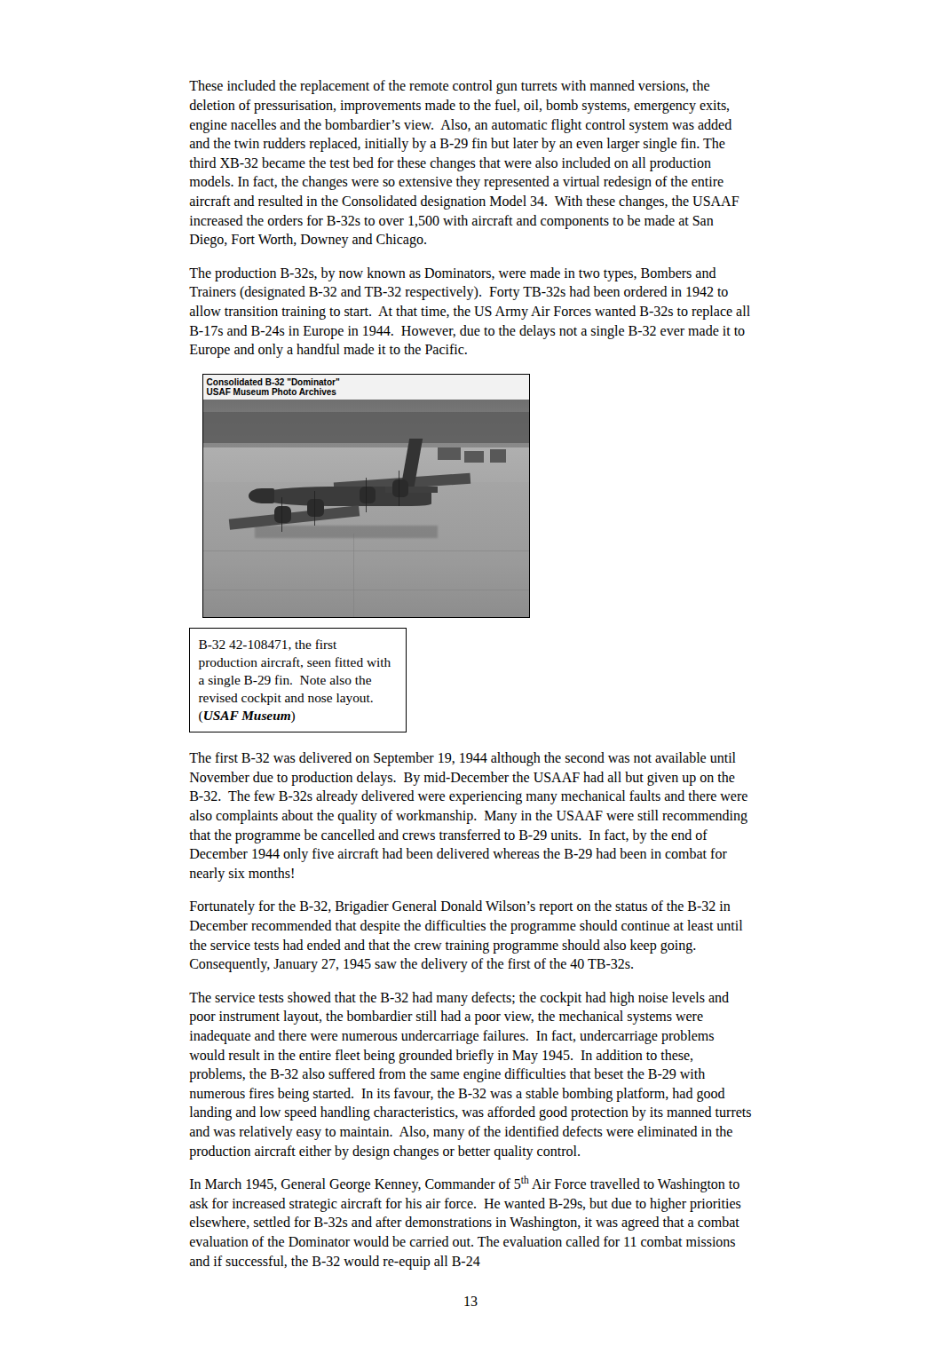These included the replacement of the remote control gun turrets with manned versions, the deletion of pressurisation, improvements made to the fuel, oil, bomb systems, emergency exits, engine nacelles and the bombardier’s view. Also, an automatic flight control system was added and the twin rudders replaced, initially by a B-29 fin but later by an even larger single fin. The third XB-32 became the test bed for these changes that were also included on all production models. In fact, the changes were so extensive they represented a virtual redesign of the entire aircraft and resulted in the Consolidated designation Model 34. With these changes, the USAAF increased the orders for B-32s to over 1,500 with aircraft and components to be made at San Diego, Fort Worth, Downey and Chicago.
The production B-32s, by now known as Dominators, were made in two types, Bombers and Trainers (designated B-32 and TB-32 respectively). Forty TB-32s had been ordered in 1942 to allow transition training to start. At that time, the US Army Air Forces wanted B-32s to replace all B-17s and B-24s in Europe in 1944. However, due to the delays not a single B-32 ever made it to Europe and only a handful made it to the Pacific.
Consolidated B-32 "Dominator"
USAF Museum Photo Archives
B-32 42-108471, the first production aircraft, seen fitted with a single B-29 fin. Note also the revised cockpit and nose layout.
(USAF Museum)
The first B-32 was delivered on September 19, 1944 although the second was not available until November due to production delays. By mid-December the USAAF had all but given up on the B-32. The few B-32s already delivered were experiencing many mechanical faults and there were also complaints about the quality of workmanship. Many in the USAAF were still recommending that the programme be cancelled and crews transferred to B-29 units. In fact, by the end of December 1944 only five aircraft had been delivered whereas the B-29 had been in combat for nearly six months!
Fortunately for the B-32, Brigadier General Donald Wilson’s report on the status of the B-32 in December recommended that despite the difficulties the programme should continue at least until the service tests had ended and that the crew training programme should also keep going. Consequently, January 27, 1945 saw the delivery of the first of the 40 TB-32s.
The service tests showed that the B-32 had many defects; the cockpit had high noise levels and poor instrument layout, the bombardier still had a poor view, the mechanical systems were inadequate and there were numerous undercarriage failures. In fact, undercarriage problems would result in the entire fleet being grounded briefly in May 1945. In addition to these, problems, the B-32 also suffered from the same engine difficulties that beset the B-29 with numerous fires being started. In its favour, the B-32 was a stable bombing platform, had good landing and low speed handling characteristics, was afforded good protection by its manned turrets and was relatively easy to maintain. Also, many of the identified defects were eliminated in the production aircraft either by design changes or better quality control.
In March 1945, General George Kenney, Commander of 5th Air Force travelled to Washington to ask for increased strategic aircraft for his air force. He wanted B-29s, but due to higher priorities elsewhere, settled for B-32s and after demonstrations in Washington, it was agreed that a combat evaluation of the Dominator would be carried out. The evaluation called for 11 combat missions and if successful, the B-32 would re-equip all B-24
13